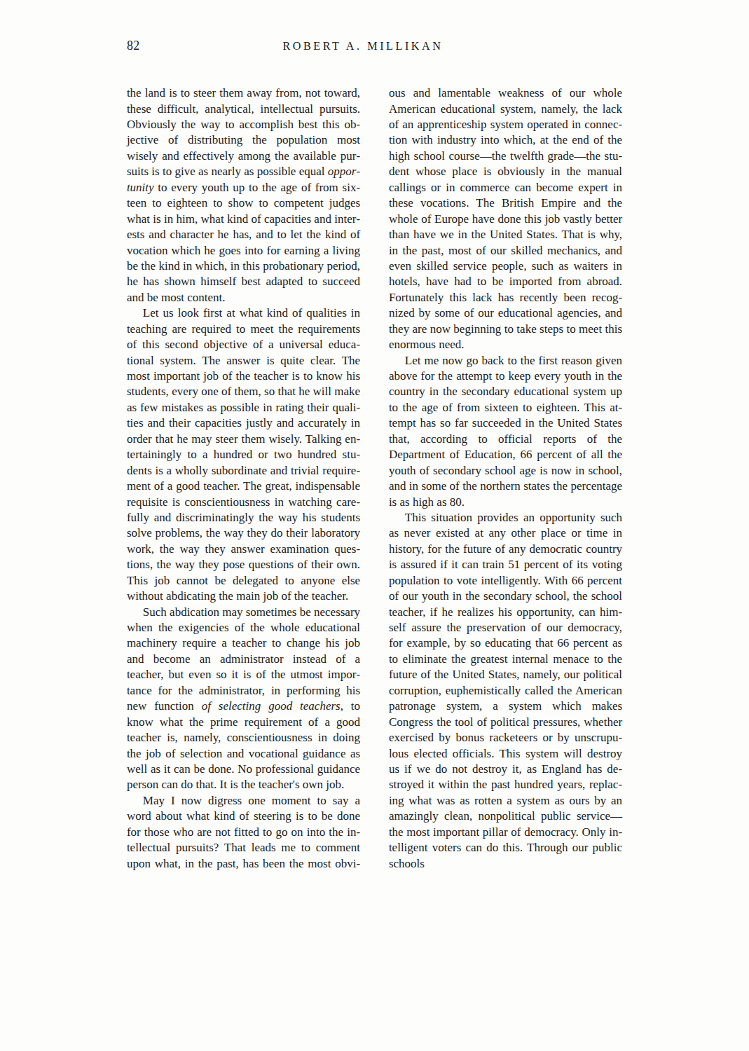82 Robert A. Millikan
the land is to steer them away from, not toward, these difficult, analytical, intellectual pursuits. Obviously the way to accomplish best this objective of distributing the population most wisely and effectively among the available pursuits is to give as nearly as possible equal opportunity to every youth up to the age of from sixteen to eighteen to show to competent judges what is in him, what kind of capacities and interests and character he has, and to let the kind of vocation which he goes into for earning a living be the kind in which, in this probationary period, he has shown himself best adapted to succeed and be most content.
Let us look first at what kind of qualities in teaching are required to meet the requirements of this second objective of a universal educational system. The answer is quite clear. The most important job of the teacher is to know his students, every one of them, so that he will make as few mistakes as possible in rating their qualities and their capacities justly and accurately in order that he may steer them wisely. Talking entertainingly to a hundred or two hundred students is a wholly subordinate and trivial requirement of a good teacher. The great, indispensable requisite is conscientiousness in watching carefully and discriminatingly the way his students solve problems, the way they do their laboratory work, the way they answer examination questions, the way they pose questions of their own. This job cannot be delegated to anyone else without abdicating the main job of the teacher.
Such abdication may sometimes be necessary when the exigencies of the whole educational machinery require a teacher to change his job and become an administrator instead of a teacher, but even so it is of the utmost importance for the administrator, in performing his new function of selecting good teachers, to know what the prime requirement of a good teacher is, namely, conscientiousness in doing the job of selection and vocational guidance as well as it can be done. No professional guidance person can do that. It is the teacher's own job.
May I now digress one moment to say a word about what kind of steering is to be done for those who are not fitted to go on into the intellectual pursuits? That leads me to comment upon what, in the past, has been the most obvious and lamentable weakness of our whole American educational system, namely, the lack of an apprenticeship system operated in connection with industry into which, at the end of the high school course—the twelfth grade—the student whose place is obviously in the manual callings or in commerce can become expert in these vocations. The British Empire and the whole of Europe have done this job vastly better than have we in the United States. That is why, in the past, most of our skilled mechanics, and even skilled service people, such as waiters in hotels, have had to be imported from abroad. Fortunately this lack has recently been recognized by some of our educational agencies, and they are now beginning to take steps to meet this enormous need.
Let me now go back to the first reason given above for the attempt to keep every youth in the country in the secondary educational system up to the age of from sixteen to eighteen. This attempt has so far succeeded in the United States that, according to official reports of the Department of Education, 66 percent of all the youth of secondary school age is now in school, and in some of the northern states the percentage is as high as 80.
This situation provides an opportunity such as never existed at any other place or time in history, for the future of any democratic country is assured if it can train 51 percent of its voting population to vote intelligently. With 66 percent of our youth in the secondary school, the school teacher, if he realizes his opportunity, can himself assure the preservation of our democracy, for example, by so educating that 66 percent as to eliminate the greatest internal menace to the future of the United States, namely, our political corruption, euphemistically called the American patronage system, a system which makes Congress the tool of political pressures, whether exercised by bonus racketeers or by unscrupulous elected officials. This system will destroy us if we do not destroy it, as England has destroyed it within the past hundred years, replacing what was as rotten a system as ours by an amazingly clean, nonpolitical public service—the most important pillar of democracy. Only intelligent voters can do this. Through our public schools